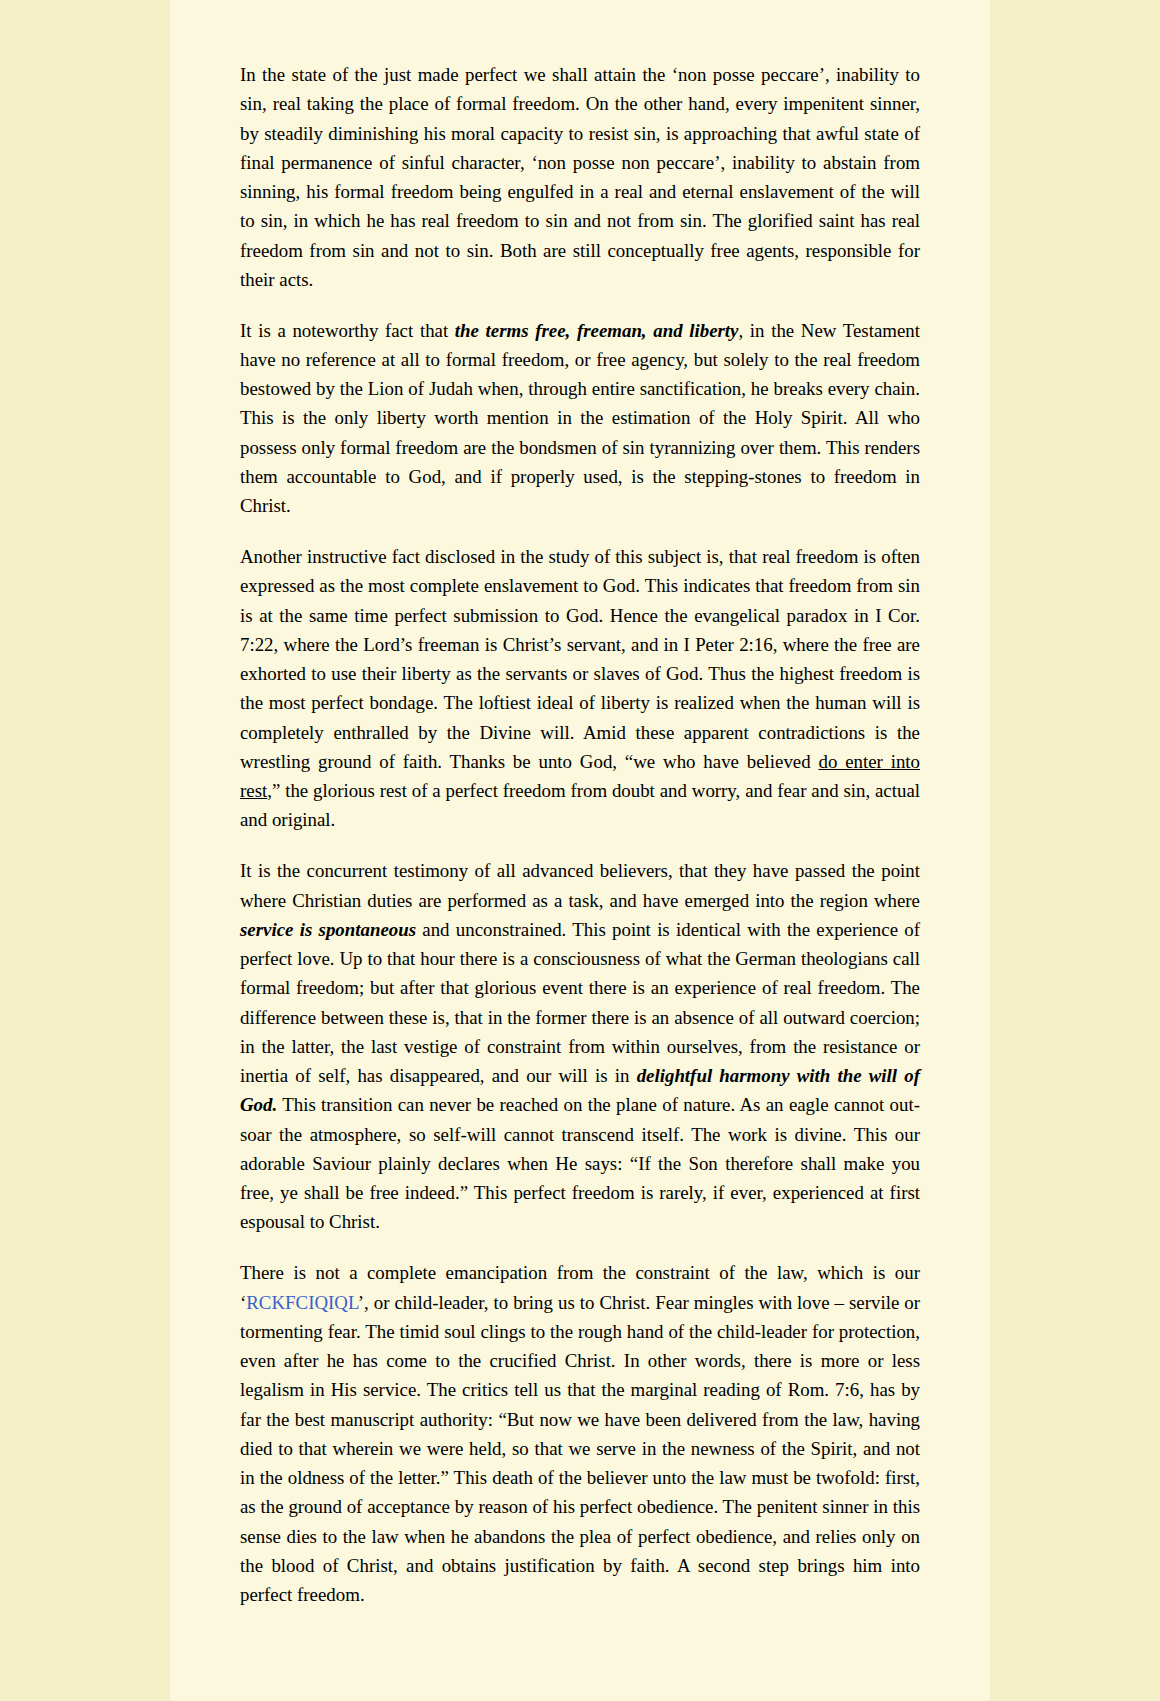In the state of the just made perfect we shall attain the ‘non posse peccare’, inability to sin, real taking the place of formal freedom. On the other hand, every impenitent sinner, by steadily diminishing his moral capacity to resist sin, is approaching that awful state of final permanence of sinful character, ‘non posse non peccare’, inability to abstain from sinning, his formal freedom being engulfed in a real and eternal enslavement of the will to sin, in which he has real freedom to sin and not from sin. The glorified saint has real freedom from sin and not to sin. Both are still conceptually free agents, responsible for their acts.
It is a noteworthy fact that the terms free, freeman, and liberty, in the New Testament have no reference at all to formal freedom, or free agency, but solely to the real freedom bestowed by the Lion of Judah when, through entire sanctification, he breaks every chain. This is the only liberty worth mention in the estimation of the Holy Spirit. All who possess only formal freedom are the bondsmen of sin tyrannizing over them. This renders them accountable to God, and if properly used, is the stepping-stones to freedom in Christ.
Another instructive fact disclosed in the study of this subject is, that real freedom is often expressed as the most complete enslavement to God. This indicates that freedom from sin is at the same time perfect submission to God. Hence the evangelical paradox in I Cor. 7:22, where the Lord’s freeman is Christ’s servant, and in I Peter 2:16, where the free are exhorted to use their liberty as the servants or slaves of God. Thus the highest freedom is the most perfect bondage. The loftiest ideal of liberty is realized when the human will is completely enthralled by the Divine will. Amid these apparent contradictions is the wrestling ground of faith. Thanks be unto God, “we who have believed do enter into rest,” the glorious rest of a perfect freedom from doubt and worry, and fear and sin, actual and original.
It is the concurrent testimony of all advanced believers, that they have passed the point where Christian duties are performed as a task, and have emerged into the region where service is spontaneous and unconstrained. This point is identical with the experience of perfect love. Up to that hour there is a consciousness of what the German theologians call formal freedom; but after that glorious event there is an experience of real freedom. The difference between these is, that in the former there is an absence of all outward coercion; in the latter, the last vestige of constraint from within ourselves, from the resistance or inertia of self, has disappeared, and our will is in delightful harmony with the will of God. This transition can never be reached on the plane of nature. As an eagle cannot out-soar the atmosphere, so self-will cannot transcend itself. The work is divine. This our adorable Saviour plainly declares when He says: “If the Son therefore shall make you free, ye shall be free indeed.” This perfect freedom is rarely, if ever, experienced at first espousal to Christ.
There is not a complete emancipation from the constraint of the law, which is our ‘RCKFCIQIQL’, or child-leader, to bring us to Christ. Fear mingles with love – servile or tormenting fear. The timid soul clings to the rough hand of the child-leader for protection, even after he has come to the crucified Christ. In other words, there is more or less legalism in His service. The critics tell us that the marginal reading of Rom. 7:6, has by far the best manuscript authority: “But now we have been delivered from the law, having died to that wherein we were held, so that we serve in the newness of the Spirit, and not in the oldness of the letter.” This death of the believer unto the law must be twofold: first, as the ground of acceptance by reason of his perfect obedience. The penitent sinner in this sense dies to the law when he abandons the plea of perfect obedience, and relies only on the blood of Christ, and obtains justification by faith. A second step brings him into perfect freedom.